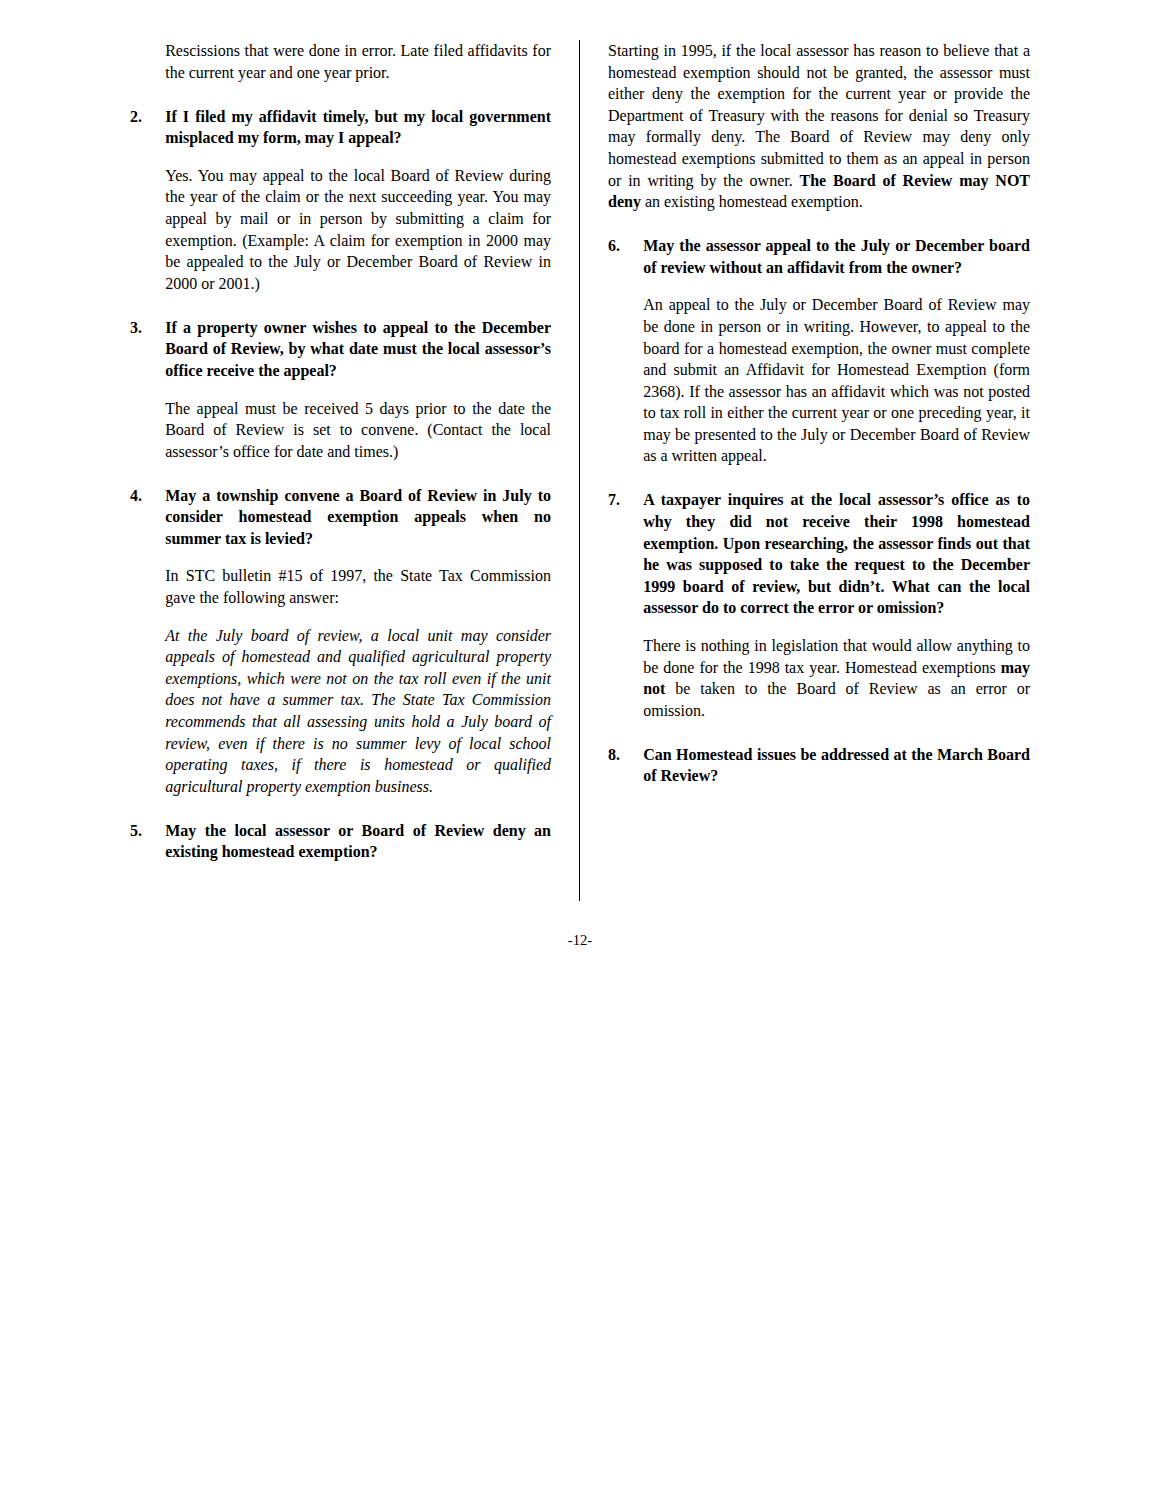Rescissions that were done in error. Late filed affidavits for the current year and one year prior.
2.
If I filed my affidavit timely, but my local government misplaced my form, may I appeal?
Yes. You may appeal to the local Board of Review during the year of the claim or the next succeeding year. You may appeal by mail or in person by submitting a claim for exemption. (Example: A claim for exemption in 2000 may be appealed to the July or December Board of Review in 2000 or 2001.)
3.
If a property owner wishes to appeal to the December Board of Review, by what date must the local assessor’s office receive the appeal?
The appeal must be received 5 days prior to the date the Board of Review is set to convene. (Contact the local assessor’s office for date and times.)
4.
May a township convene a Board of Review in July to consider homestead exemption appeals when no summer tax is levied?
In STC bulletin #15 of 1997, the State Tax Commission gave the following answer:
At the July board of review, a local unit may consider appeals of homestead and qualified agricultural property exemptions, which were not on the tax roll even if the unit does not have a summer tax. The State Tax Commission recommends that all assessing units hold a July board of review, even if there is no summer levy of local school operating taxes, if there is homestead or qualified agricultural property exemption business.
5.
May the local assessor or Board of Review deny an existing homestead exemption?
Starting in 1995, if the local assessor has reason to believe that a homestead exemption should not be granted, the assessor must either deny the exemption for the current year or provide the Department of Treasury with the reasons for denial so Treasury may formally deny. The Board of Review may deny only homestead exemptions submitted to them as an appeal in person or in writing by the owner. The Board of Review may NOT deny an existing homestead exemption.
6.
May the assessor appeal to the July or December board of review without an affidavit from the owner?
An appeal to the July or December Board of Review may be done in person or in writing. However, to appeal to the board for a homestead exemption, the owner must complete and submit an Affidavit for Homestead Exemption (form 2368). If the assessor has an affidavit which was not posted to tax roll in either the current year or one preceding year, it may be presented to the July or December Board of Review as a written appeal.
7.
A taxpayer inquires at the local assessor’s office as to why they did not receive their 1998 homestead exemption. Upon researching, the assessor finds out that he was supposed to take the request to the December 1999 board of review, but didn’t. What can the local assessor do to correct the error or omission?
There is nothing in legislation that would allow anything to be done for the 1998 tax year. Homestead exemptions may not be taken to the Board of Review as an error or omission.
8.
Can Homestead issues be addressed at the March Board of Review?
-12-